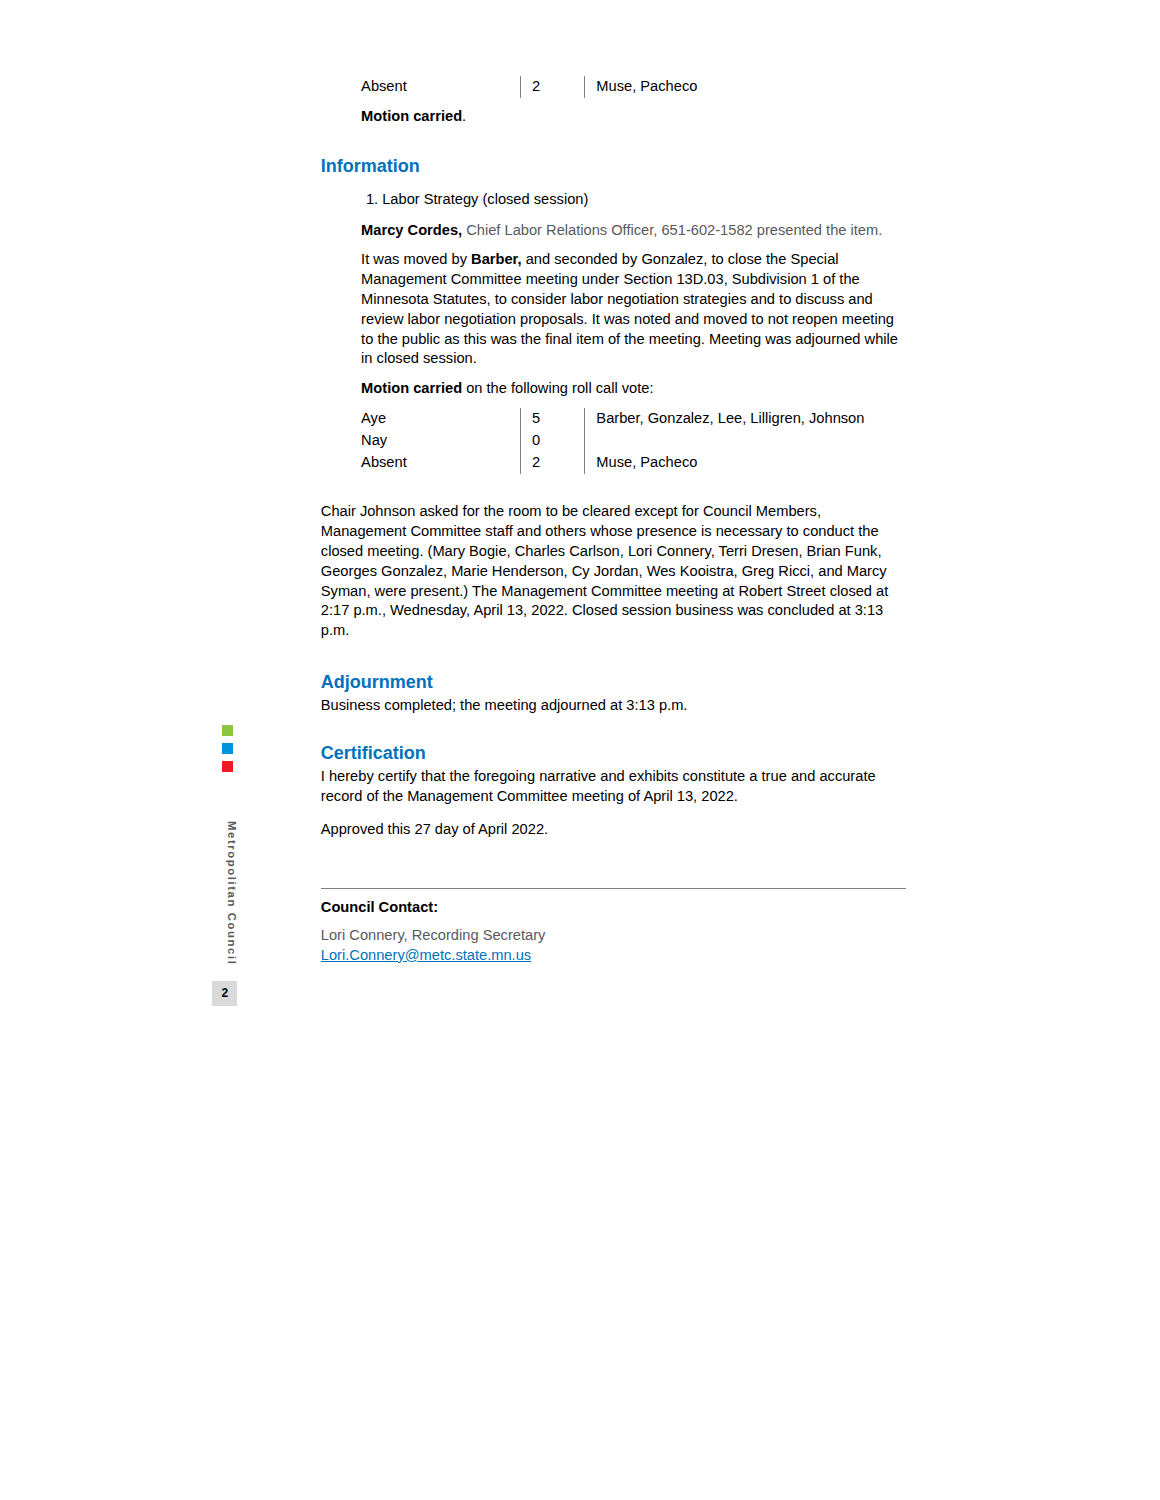Metropolitan Council
2
| Absent | 2 | Muse, Pacheco |
Motion carried.
Information
Labor Strategy (closed session)
Marcy Cordes, Chief Labor Relations Officer, 651-602-1582 presented the item.
It was moved by Barber, and seconded by Gonzalez, to close the Special Management Committee meeting under Section 13D.03, Subdivision 1 of the Minnesota Statutes, to consider labor negotiation strategies and to discuss and review labor negotiation proposals. It was noted and moved to not reopen meeting to the public as this was the final item of the meeting. Meeting was adjourned while in closed session.
Motion carried on the following roll call vote:
| Aye | 5 | Barber, Gonzalez, Lee, Lilligren, Johnson |
| Nay | 0 | |
| Absent | 2 | Muse, Pacheco |
Chair Johnson asked for the room to be cleared except for Council Members, Management Committee staff and others whose presence is necessary to conduct the closed meeting. (Mary Bogie, Charles Carlson, Lori Connery, Terri Dresen, Brian Funk, Georges Gonzalez, Marie Henderson, Cy Jordan, Wes Kooistra, Greg Ricci, and Marcy Syman, were present.) The Management Committee meeting at Robert Street closed at 2:17 p.m., Wednesday, April 13, 2022. Closed session business was concluded at 3:13 p.m.
Adjournment
Business completed; the meeting adjourned at 3:13 p.m.
Certification
I hereby certify that the foregoing narrative and exhibits constitute a true and accurate record of the Management Committee meeting of April 13, 2022.
Approved this 27 day of April 2022.
Council Contact:
Lori Connery, Recording Secretary
Lori.Connery@metc.state.mn.us